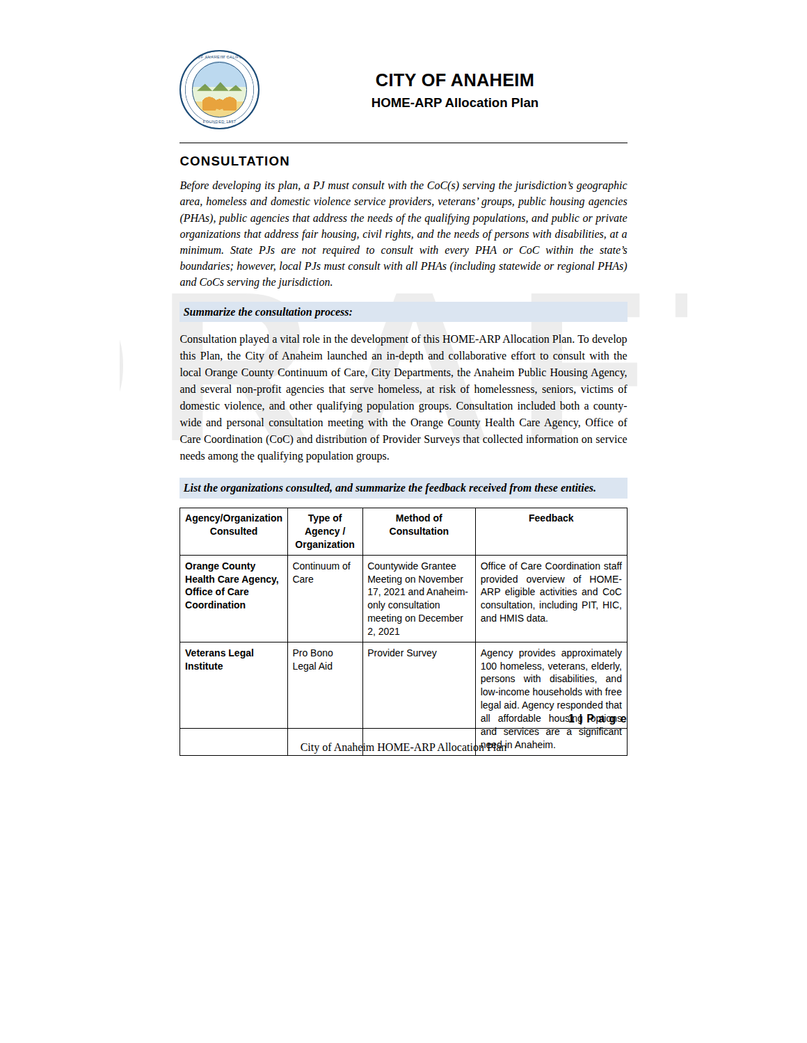DRAFT
CITY OF ANAHEIM CALIFORNIA FOUNDED 1857
CITY OF ANAHEIM
HOME-ARP Allocation Plan
CONSULTATION
Before developing its plan, a PJ must consult with the CoC(s) serving the jurisdiction’s geographic area, homeless and domestic violence service providers, veterans’ groups, public housing agencies (PHAs), public agencies that address the needs of the qualifying populations, and public or private organizations that address fair housing, civil rights, and the needs of persons with disabilities, at a minimum. State PJs are not required to consult with every PHA or CoC within the state’s boundaries; however, local PJs must consult with all PHAs (including statewide or regional PHAs) and CoCs serving the jurisdiction.
Summarize the consultation process:
Consultation played a vital role in the development of this HOME-ARP Allocation Plan. To develop this Plan, the City of Anaheim launched an in-depth and collaborative effort to consult with the local Orange County Continuum of Care, City Departments, the Anaheim Public Housing Agency, and several non-profit agencies that serve homeless, at risk of homelessness, seniors, victims of domestic violence, and other qualifying population groups. Consultation included both a county-wide and personal consultation meeting with the Orange County Health Care Agency, Office of Care Coordination (CoC) and distribution of Provider Surveys that collected information on service needs among the qualifying population groups.
List the organizations consulted, and summarize the feedback received from these entities.
| Agency/Organization Consulted | Type of Agency / Organization | Method of Consultation | Feedback |
| --- | --- | --- | --- |
| Orange County Health Care Agency, Office of Care Coordination | Continuum of Care | Countywide Grantee Meeting on November 17, 2021 and Anaheim-only consultation meeting on December 2, 2021 | Office of Care Coordination staff provided overview of HOME-ARP eligible activities and CoC consultation, including PIT, HIC, and HMIS data. |
| Veterans Legal Institute | Pro Bono Legal Aid | Provider Survey | Agency provides approximately 100 homeless, veterans, elderly, persons with disabilities, and low-income households with free legal aid. Agency responded that all affordable housing options and services are a significant need in Anaheim. |
1 | P a g e
City of Anaheim HOME-ARP Allocation Plan